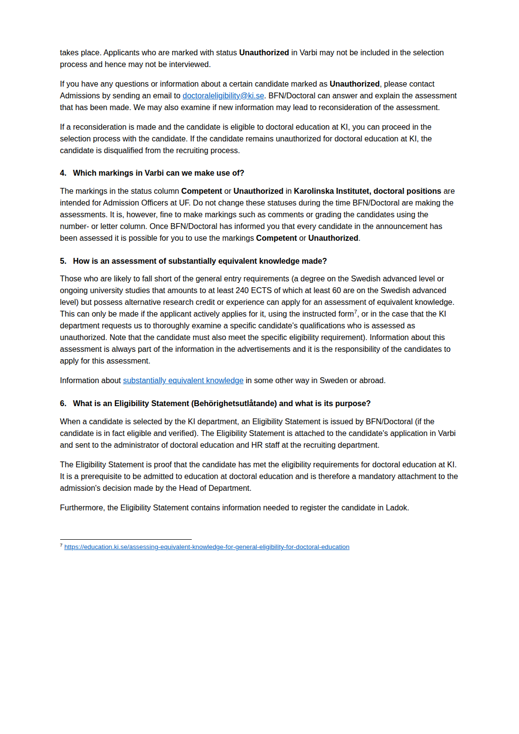takes place. Applicants who are marked with status Unauthorized in Varbi may not be included in the selection process and hence may not be interviewed.
If you have any questions or information about a certain candidate marked as Unauthorized, please contact Admissions by sending an email to doctoraleligibility@ki.se. BFN/Doctoral can answer and explain the assessment that has been made. We may also examine if new information may lead to reconsideration of the assessment.
If a reconsideration is made and the candidate is eligible to doctoral education at KI, you can proceed in the selection process with the candidate. If the candidate remains unauthorized for doctoral education at KI, the candidate is disqualified from the recruiting process.
4. Which markings in Varbi can we make use of?
The markings in the status column Competent or Unauthorized in Karolinska Institutet, doctoral positions are intended for Admission Officers at UF. Do not change these statuses during the time BFN/Doctoral are making the assessments. It is, however, fine to make markings such as comments or grading the candidates using the number- or letter column. Once BFN/Doctoral has informed you that every candidate in the announcement has been assessed it is possible for you to use the markings Competent or Unauthorized.
5. How is an assessment of substantially equivalent knowledge made?
Those who are likely to fall short of the general entry requirements (a degree on the Swedish advanced level or ongoing university studies that amounts to at least 240 ECTS of which at least 60 are on the Swedish advanced level) but possess alternative research credit or experience can apply for an assessment of equivalent knowledge. This can only be made if the applicant actively applies for it, using the instructed form7, or in the case that the KI department requests us to thoroughly examine a specific candidate's qualifications who is assessed as unauthorized. Note that the candidate must also meet the specific eligibility requirement). Information about this assessment is always part of the information in the advertisements and it is the responsibility of the candidates to apply for this assessment.
Information about substantially equivalent knowledge in some other way in Sweden or abroad.
6. What is an Eligibility Statement (Behörighetsutlåtande) and what is its purpose?
When a candidate is selected by the KI department, an Eligibility Statement is issued by BFN/Doctoral (if the candidate is in fact eligible and verified). The Eligibility Statement is attached to the candidate's application in Varbi and sent to the administrator of doctoral education and HR staff at the recruiting department.
The Eligibility Statement is proof that the candidate has met the eligibility requirements for doctoral education at KI. It is a prerequisite to be admitted to education at doctoral education and is therefore a mandatory attachment to the admission's decision made by the Head of Department.
Furthermore, the Eligibility Statement contains information needed to register the candidate in Ladok.
7 https://education.ki.se/assessing-equivalent-knowledge-for-general-eligibility-for-doctoral-education